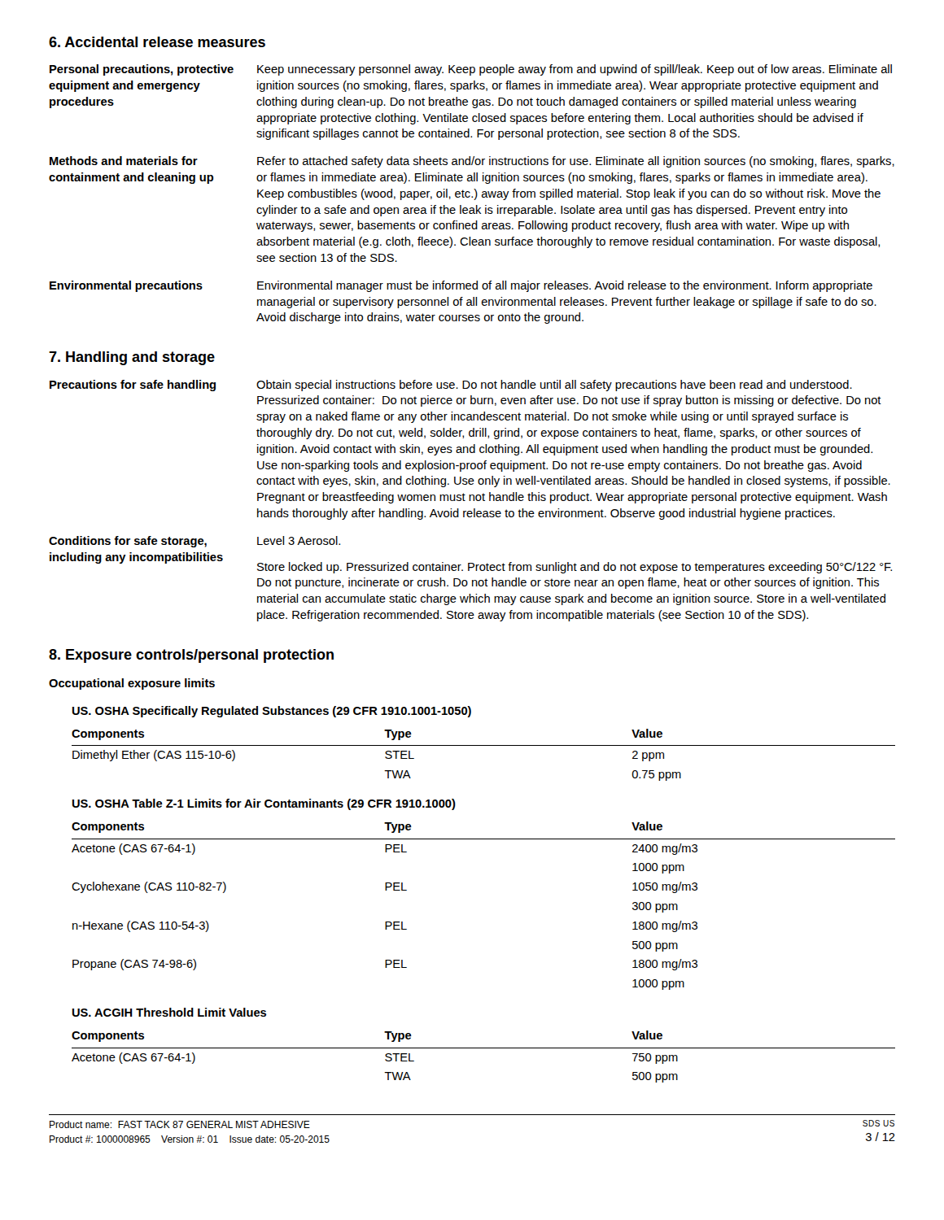6. Accidental release measures
Personal precautions, protective equipment and emergency procedures
Keep unnecessary personnel away. Keep people away from and upwind of spill/leak. Keep out of low areas. Eliminate all ignition sources (no smoking, flares, sparks, or flames in immediate area). Wear appropriate protective equipment and clothing during clean-up. Do not breathe gas. Do not touch damaged containers or spilled material unless wearing appropriate protective clothing. Ventilate closed spaces before entering them. Local authorities should be advised if significant spillages cannot be contained. For personal protection, see section 8 of the SDS.
Methods and materials for containment and cleaning up
Refer to attached safety data sheets and/or instructions for use. Eliminate all ignition sources (no smoking, flares, sparks, or flames in immediate area). Eliminate all ignition sources (no smoking, flares, sparks or flames in immediate area). Keep combustibles (wood, paper, oil, etc.) away from spilled material. Stop leak if you can do so without risk. Move the cylinder to a safe and open area if the leak is irreparable. Isolate area until gas has dispersed. Prevent entry into waterways, sewer, basements or confined areas. Following product recovery, flush area with water. Wipe up with absorbent material (e.g. cloth, fleece). Clean surface thoroughly to remove residual contamination. For waste disposal, see section 13 of the SDS.
Environmental precautions
Environmental manager must be informed of all major releases. Avoid release to the environment. Inform appropriate managerial or supervisory personnel of all environmental releases. Prevent further leakage or spillage if safe to do so. Avoid discharge into drains, water courses or onto the ground.
7. Handling and storage
Precautions for safe handling
Obtain special instructions before use. Do not handle until all safety precautions have been read and understood. Pressurized container: Do not pierce or burn, even after use. Do not use if spray button is missing or defective. Do not spray on a naked flame or any other incandescent material. Do not smoke while using or until sprayed surface is thoroughly dry. Do not cut, weld, solder, drill, grind, or expose containers to heat, flame, sparks, or other sources of ignition. Avoid contact with skin, eyes and clothing. All equipment used when handling the product must be grounded. Use non-sparking tools and explosion-proof equipment. Do not re-use empty containers. Do not breathe gas. Avoid contact with eyes, skin, and clothing. Use only in well-ventilated areas. Should be handled in closed systems, if possible. Pregnant or breastfeeding women must not handle this product. Wear appropriate personal protective equipment. Wash hands thoroughly after handling. Avoid release to the environment. Observe good industrial hygiene practices.
Conditions for safe storage, including any incompatibilities
Level 3 Aerosol.
Store locked up. Pressurized container. Protect from sunlight and do not expose to temperatures exceeding 50°C/122 °F. Do not puncture, incinerate or crush. Do not handle or store near an open flame, heat or other sources of ignition. This material can accumulate static charge which may cause spark and become an ignition source. Store in a well-ventilated place. Refrigeration recommended. Store away from incompatible materials (see Section 10 of the SDS).
8. Exposure controls/personal protection
Occupational exposure limits
US. OSHA Specifically Regulated Substances (29 CFR 1910.1001-1050)
| Components | Type | Value |
| --- | --- | --- |
| Dimethyl Ether (CAS 115-10-6) | STEL | 2 ppm |
| | TWA | 0.75 ppm |
US. OSHA Table Z-1 Limits for Air Contaminants (29 CFR 1910.1000)
| Components | Type | Value |
| --- | --- | --- |
| Acetone (CAS 67-64-1) | PEL | 2400 mg/m3 |
| | | 1000 ppm |
| Cyclohexane (CAS 110-82-7) | PEL | 1050 mg/m3 |
| | | 300 ppm |
| n-Hexane (CAS 110-54-3) | PEL | 1800 mg/m3 |
| | | 500 ppm |
| Propane (CAS 74-98-6) | PEL | 1800 mg/m3 |
| | | 1000 ppm |
US. ACGIH Threshold Limit Values
| Components | Type | Value |
| --- | --- | --- |
| Acetone (CAS 67-64-1) | STEL | 750 ppm |
| | TWA | 500 ppm |
Product name: FAST TACK 87 GENERAL MIST ADHESIVE
Product #: 1000008965 Version #: 01 Issue date: 05-20-2015
SDS US
3 / 12